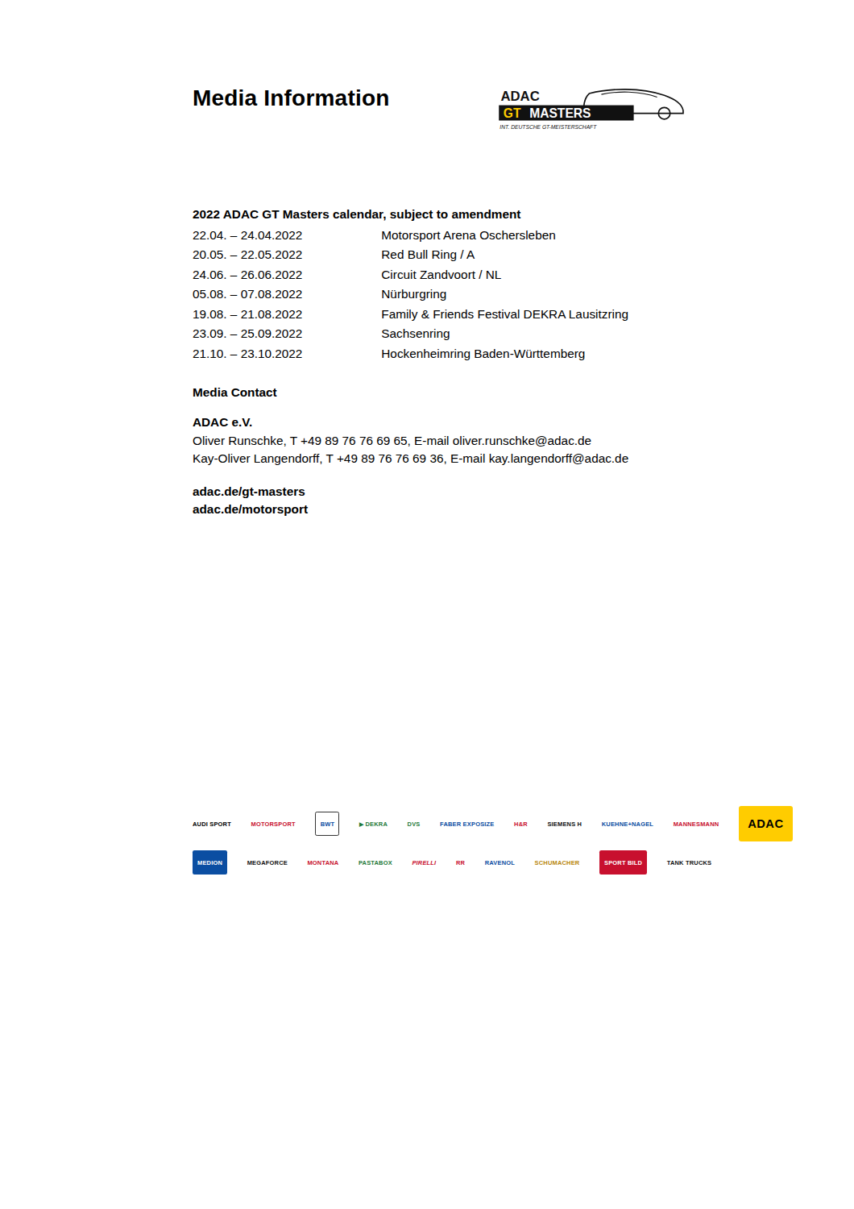ADAC GT MASTERS INT. DEUTSCHE GT-MEISTERSCHAFT
Media Information
2022 ADAC GT Masters calendar, subject to amendment
| 22.04. – 24.04.2022 | Motorsport Arena Oschersleben |
| 20.05. – 22.05.2022 | Red Bull Ring / A |
| 24.06. – 26.06.2022 | Circuit Zandvoort / NL |
| 05.08. – 07.08.2022 | Nürburgring |
| 19.08. – 21.08.2022 | Family & Friends Festival DEKRA Lausitzring |
| 23.09. – 25.09.2022 | Sachsenring |
| 21.10. – 23.10.2022 | Hockenheimring Baden-Württemberg |
Media Contact
ADAC e.V.
Oliver Runschke, T +49 89 76 76 69 65, E-mail oliver.runschke@adac.de
Kay-Oliver Langendorff, T +49 89 76 76 69 36, E-mail kay.langendorff@adac.de
adac.de/gt-masters
adac.de/motorsport
Audi Sport
motorsport
BWT
▶ DEKRA
dVs
FABER EXPOSIZE
H&R
Siemens H
KUEHNE+NAGEL
MANNESMANN
ADAC
MEDION
MEGAFORCE
MONTANA
PASTABOX
PIRELLI
RR
RAVENOL
SCHUMACHER
SPORT BILD
TANK TRUCKS